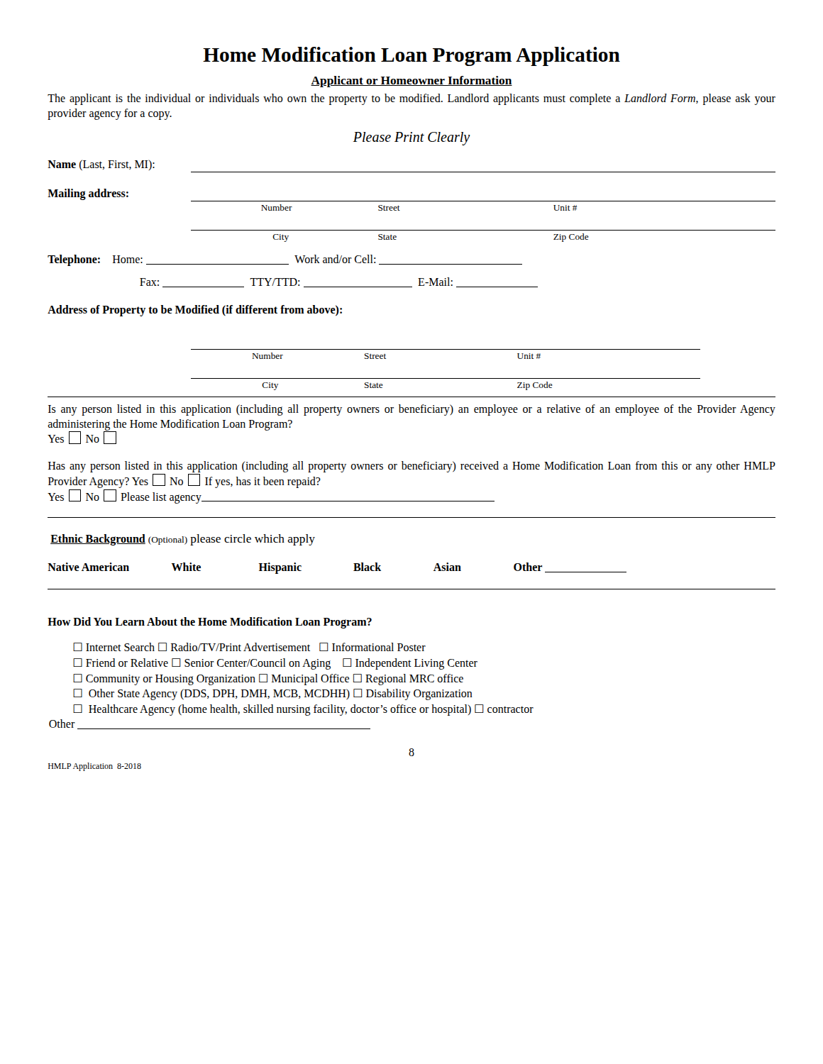Home Modification Loan Program Application
Applicant or Homeowner Information
The applicant is the individual or individuals who own the property to be modified. Landlord applicants must complete a Landlord Form, please ask your provider agency for a copy.
Please Print Clearly
| Name (Last, First, MI): | |
| Mailing address: | |
| | / / Number / Street / Unit # / |
| | / / City / State / Zip Code / |
Telephone: Home: Work and/or Cell:
Fax: TTY/TTD: E-Mail:
Address of Property to be Modified (if different from above):
| | / / Number / Street / Unit # / | |
| | / / City / State / Zip Code / | |
Is any person listed in this application (including all property owners or beneficiary) an employee or a relative of an employee of the Provider Agency administering the Home Modification Loan Program?
Yes No
Has any person listed in this application (including all property owners or beneficiary) received a Home Modification Loan from this or any other HMLP Provider Agency? Yes No If yes, has it been repaid?
Yes No Please list agency
Ethnic Background (Optional) please circle which apply
| Native American | White | Hispanic | Black | Asian | Other |
How Did You Learn About the Home Modification Loan Program?
☐ Internet Search ☐ Radio/TV/Print Advertisement ☐ Informational Poster
☐ Friend or Relative ☐ Senior Center/Council on Aging ☐ Independent Living Center
☐ Community or Housing Organization ☐ Municipal Office ☐ Regional MRC office
☐ Other State Agency (DDS, DPH, DMH, MCB, MCDHH) ☐ Disability Organization
☐ Healthcare Agency (home health, skilled nursing facility, doctor’s office or hospital) ☐ contractor
Other
8
HMLP Application 8-2018